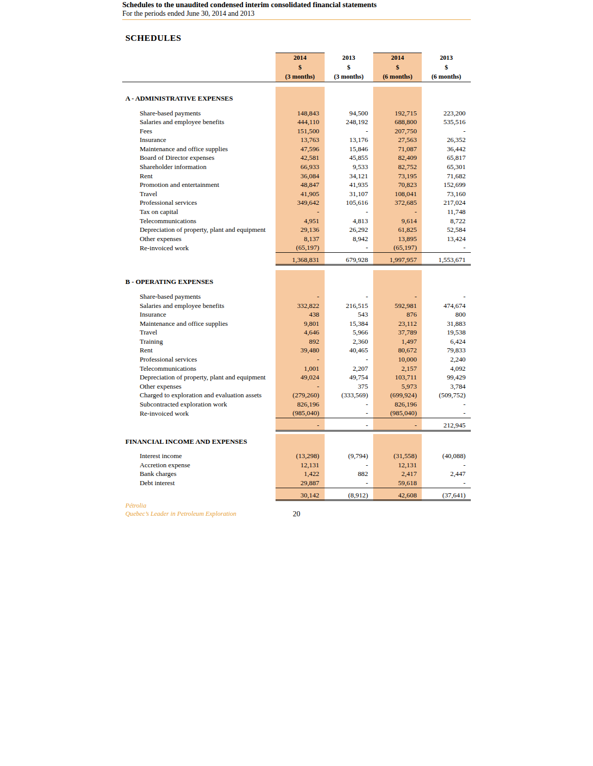Schedules to the unaudited condensed interim consolidated financial statements
For the periods ended June 30, 2014 and 2013
SCHEDULES
| | 2014 | 2013 | 2014 | 2013 |
| | $ | $ | $ | $ |
| | (3 months) | (3 months) | (6 months) | (6 months) |
| A - ADMINISTRATIVE EXPENSES | | | | |
| Share-based payments | 148,843 | 94,500 | 192,715 | 223,200 |
| Salaries and employee benefits | 444,110 | 248,192 | 688,800 | 535,516 |
| Fees | 151,500 | - | 207,750 | - |
| Insurance | 13,763 | 13,176 | 27,563 | 26,352 |
| Maintenance and office supplies | 47,596 | 15,846 | 71,087 | 36,442 |
| Board of Director expenses | 42,581 | 45,855 | 82,409 | 65,817 |
| Shareholder information | 66,933 | 9,533 | 82,752 | 65,301 |
| Rent | 36,084 | 34,121 | 73,195 | 71,682 |
| Promotion and entertainment | 48,847 | 41,935 | 70,823 | 152,699 |
| Travel | 41,905 | 31,107 | 108,041 | 73,160 |
| Professional services | 349,642 | 105,616 | 372,685 | 217,024 |
| Tax on capital | - | - | - | 11,748 |
| Telecommunications | 4,951 | 4,813 | 9,614 | 8,722 |
| Depreciation of property, plant and equipment | 29,136 | 26,292 | 61,825 | 52,584 |
| Other expenses | 8,137 | 8,942 | 13,895 | 13,424 |
| Re-invoiced work | (65,197) | - | (65,197) | - |
| | 1,368,831 | 679,928 | 1,997,957 | 1,553,671 |
| B - OPERATING EXPENSES | | | | |
| Share-based payments | - | - | - | - |
| Salaries and employee benefits | 332,822 | 216,515 | 592,981 | 474,674 |
| Insurance | 438 | 543 | 876 | 800 |
| Maintenance and office supplies | 9,801 | 15,384 | 23,112 | 31,883 |
| Travel | 4,646 | 5,966 | 37,789 | 19,538 |
| Training | 892 | 2,360 | 1,497 | 6,424 |
| Rent | 39,480 | 40,465 | 80,672 | 79,833 |
| Professional services | - | - | 10,000 | 2,240 |
| Telecommunications | 1,001 | 2,207 | 2,157 | 4,092 |
| Depreciation of property, plant and equipment | 49,024 | 49,754 | 103,711 | 99,429 |
| Other expenses | - | 375 | 5,973 | 3,784 |
| Charged to exploration and evaluation assets | (279,260) | (333,569) | (699,924) | (509,752) |
| Subcontracted exploration work | 826,196 | - | 826,196 | - |
| Re-invoiced work | (985,040) | - | (985,040) | - |
| | - | - | - | 212,945 |
| FINANCIAL INCOME AND EXPENSES | | | | |
| Interest income | (13,298) | (9,794) | (31,558) | (40,088) |
| Accretion expense | 12,131 | - | 12,131 | - |
| Bank charges | 1,422 | 882 | 2,417 | 2,447 |
| Debt interest | 29,887 | - | 59,618 | - |
| | 30,142 | (8,912) | 42,608 | (37,641) |
Pétrolia
Quebec’s Leader in Petroleum Exploration
20